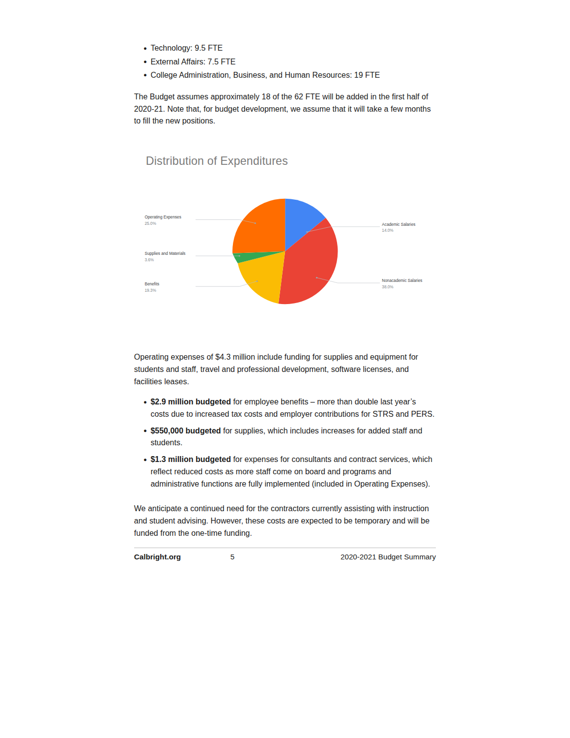Technology: 9.5 FTE
External Affairs: 7.5 FTE
College Administration, Business, and Human Resources: 19 FTE
The Budget assumes approximately 18 of the 62 FTE will be added in the first half of 2020-21. Note that, for budget development, we assume that it will take a few months to fill the new positions.
Distribution of Expenditures
Academic Salaries 14.0% Nonacademic Salaries 38.0% Benefits 19.3% Supplies and Materials 3.6% Operating Expenses 25.0%
Operating expenses of $4.3 million include funding for supplies and equipment for students and staff, travel and professional development, software licenses, and facilities leases.
$2.9 million budgeted for employee benefits – more than double last year’s costs due to increased tax costs and employer contributions for STRS and PERS.
$550,000 budgeted for supplies, which includes increases for added staff and students.
$1.3 million budgeted for expenses for consultants and contract services, which reflect reduced costs as more staff come on board and programs and administrative functions are fully implemented (included in Operating Expenses).
We anticipate a continued need for the contractors currently assisting with instruction and student advising. However, these costs are expected to be temporary and will be funded from the one-time funding.
Calbright.org
5
2020-2021 Budget Summary